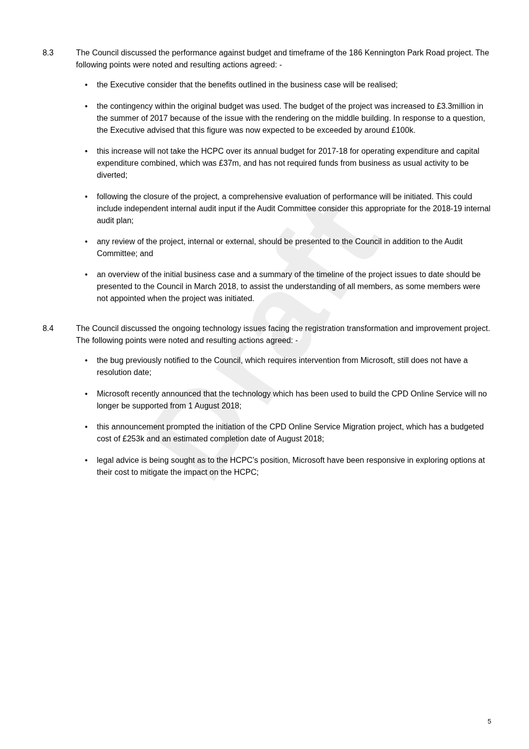Draft
8.3
The Council discussed the performance against budget and timeframe of the 186 Kennington Park Road project. The following points were noted and resulting actions agreed: -
the Executive consider that the benefits outlined in the business case will be realised;
the contingency within the original budget was used. The budget of the project was increased to £3.3million in the summer of 2017 because of the issue with the rendering on the middle building. In response to a question, the Executive advised that this figure was now expected to be exceeded by around £100k.
this increase will not take the HCPC over its annual budget for 2017-18 for operating expenditure and capital expenditure combined, which was £37m, and has not required funds from business as usual activity to be diverted;
following the closure of the project, a comprehensive evaluation of performance will be initiated. This could include independent internal audit input if the Audit Committee consider this appropriate for the 2018-19 internal audit plan;
any review of the project, internal or external, should be presented to the Council in addition to the Audit Committee; and
an overview of the initial business case and a summary of the timeline of the project issues to date should be presented to the Council in March 2018, to assist the understanding of all members, as some members were not appointed when the project was initiated.
8.4
The Council discussed the ongoing technology issues facing the registration transformation and improvement project. The following points were noted and resulting actions agreed: -
the bug previously notified to the Council, which requires intervention from Microsoft, still does not have a resolution date;
Microsoft recently announced that the technology which has been used to build the CPD Online Service will no longer be supported from 1 August 2018;
this announcement prompted the initiation of the CPD Online Service Migration project, which has a budgeted cost of £253k and an estimated completion date of August 2018;
legal advice is being sought as to the HCPC's position, Microsoft have been responsive in exploring options at their cost to mitigate the impact on the HCPC;
5